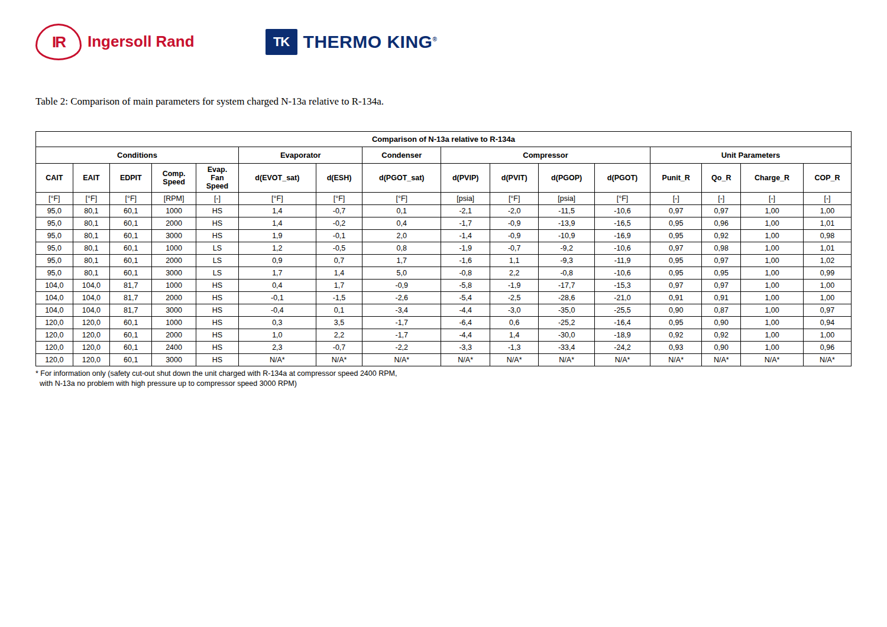IR
Ingersoll Rand
TK
THERMO KING®
Table 2: Comparison of main parameters for system charged N-13a relative to R-134a.
| Comparison of N-13a relative to R-134a |
| --- |
| Conditions | Evaporator | Condenser | Compressor | Unit Parameters |
| CAIT | EAIT | EDPIT | Comp. Speed | Evap. Fan Speed | d(EVOT_sat) | d(ESH) | d(PGOT_sat) | d(PVIP) | d(PVIT) | d(PGOP) | d(PGOT) | Punit_R | Qo_R | Charge_R | COP_R |
| [°F] | [°F] | [°F] | [RPM] | [-] | [°F] | [°F] | [°F] | [psia] | [°F] | [psia] | [°F] | [-] | [-] | [-] | [-] |
| 95,0 | 80,1 | 60,1 | 1000 | HS | 1,4 | -0,7 | 0,1 | -2,1 | -2,0 | -11,5 | -10,6 | 0,97 | 0,97 | 1,00 | 1,00 |
| 95,0 | 80,1 | 60,1 | 2000 | HS | 1,4 | -0,2 | 0,4 | -1,7 | -0,9 | -13,9 | -16,5 | 0,95 | 0,96 | 1,00 | 1,01 |
| 95,0 | 80,1 | 60,1 | 3000 | HS | 1,9 | -0,1 | 2,0 | -1,4 | -0,9 | -10,9 | -16,9 | 0,95 | 0,92 | 1,00 | 0,98 |
| 95,0 | 80,1 | 60,1 | 1000 | LS | 1,2 | -0,5 | 0,8 | -1,9 | -0,7 | -9,2 | -10,6 | 0,97 | 0,98 | 1,00 | 1,01 |
| 95,0 | 80,1 | 60,1 | 2000 | LS | 0,9 | 0,7 | 1,7 | -1,6 | 1,1 | -9,3 | -11,9 | 0,95 | 0,97 | 1,00 | 1,02 |
| 95,0 | 80,1 | 60,1 | 3000 | LS | 1,7 | 1,4 | 5,0 | -0,8 | 2,2 | -0,8 | -10,6 | 0,95 | 0,95 | 1,00 | 0,99 |
| 104,0 | 104,0 | 81,7 | 1000 | HS | 0,4 | 1,7 | -0,9 | -5,8 | -1,9 | -17,7 | -15,3 | 0,97 | 0,97 | 1,00 | 1,00 |
| 104,0 | 104,0 | 81,7 | 2000 | HS | -0,1 | -1,5 | -2,6 | -5,4 | -2,5 | -28,6 | -21,0 | 0,91 | 0,91 | 1,00 | 1,00 |
| 104,0 | 104,0 | 81,7 | 3000 | HS | -0,4 | 0,1 | -3,4 | -4,4 | -3,0 | -35,0 | -25,5 | 0,90 | 0,87 | 1,00 | 0,97 |
| 120,0 | 120,0 | 60,1 | 1000 | HS | 0,3 | 3,5 | -1,7 | -6,4 | 0,6 | -25,2 | -16,4 | 0,95 | 0,90 | 1,00 | 0,94 |
| 120,0 | 120,0 | 60,1 | 2000 | HS | 1,0 | 2,2 | -1,7 | -4,4 | 1,4 | -30,0 | -18,9 | 0,92 | 0,92 | 1,00 | 1,00 |
| 120,0 | 120,0 | 60,1 | 2400 | HS | 2,3 | -0,7 | -2,2 | -3,3 | -1,3 | -33,4 | -24,2 | 0,93 | 0,90 | 1,00 | 0,96 |
| 120,0 | 120,0 | 60,1 | 3000 | HS | N/A* | N/A* | N/A* | N/A* | N/A* | N/A* | N/A* | N/A* | N/A* | N/A* | N/A* |
* For information only (safety cut-out shut down the unit charged with R-134a at compressor speed 2400 RPM,
with N-13a no problem with high pressure up to compressor speed 3000 RPM)